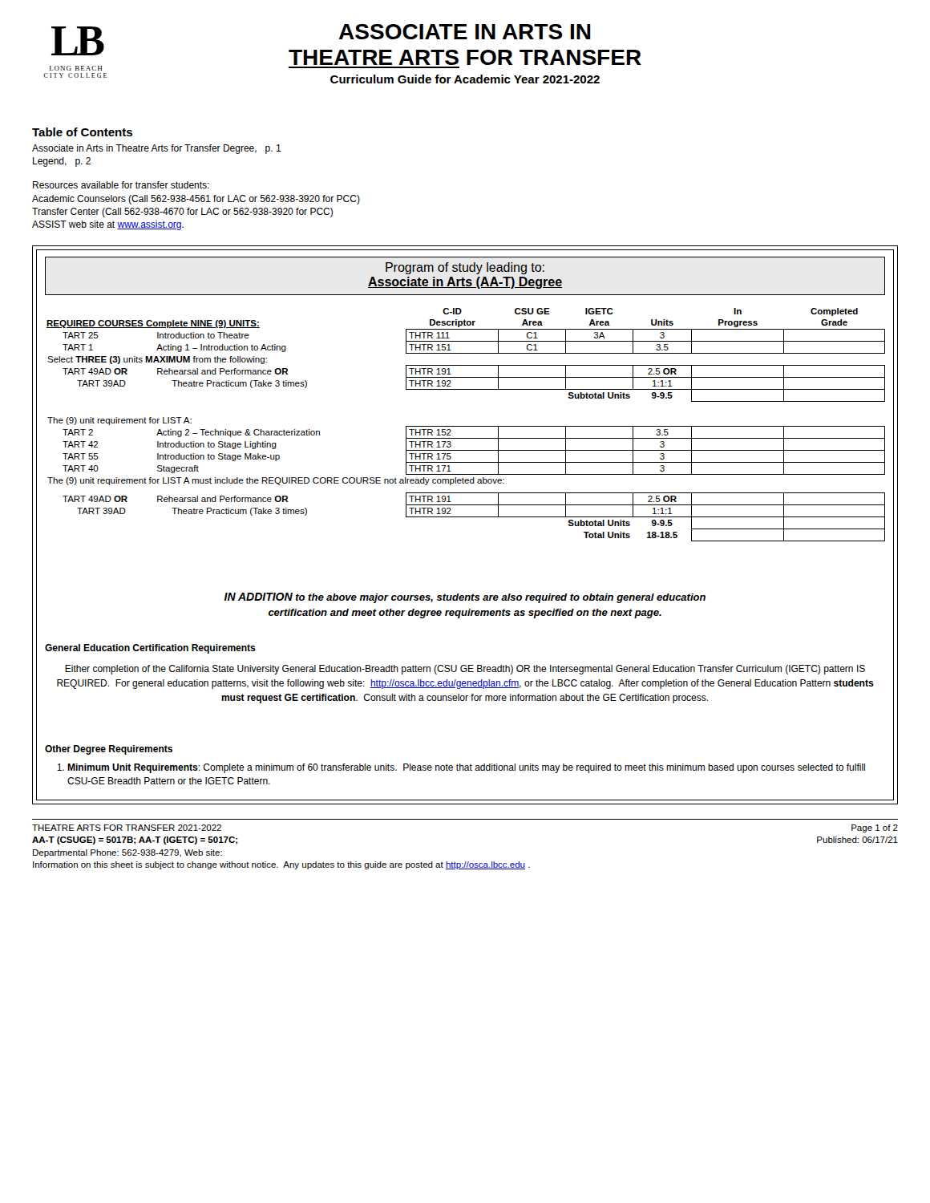LB
LONG BEACH
CITY COLLEGE
ASSOCIATE IN ARTS IN
THEATRE ARTS FOR TRANSFER
Curriculum Guide for Academic Year 2021-2022
Table of Contents
Associate in Arts in Theatre Arts for Transfer Degree, p. 1
Legend, p. 2
Resources available for transfer students:
Academic Counselors (Call 562-938-4561 for LAC or 562-938-3920 for PCC)
Transfer Center (Call 562-938-4670 for LAC or 562-938-3920 for PCC)
ASSIST web site at www.assist.org.
Program of study leading to:
Associate in Arts (AA-T) Degree
| | | C-ID | CSU GE | IGETC | | In | Completed |
| --- | --- | --- | --- | --- | --- | --- | --- |
| REQUIRED COURSES Complete NINE (9) UNITS: | Descriptor | Area | Area | Units | Progress | Grade |
| TART 25 | Introduction to Theatre | THTR 111 | C1 | 3A | 3 | | |
| TART 1 | Acting 1 – Introduction to Acting | THTR 151 | C1 | | 3.5 | | |
| Select THREE (3) units MAXIMUM from the following: |
| TART 49AD OR | Rehearsal and Performance OR | THTR 191 | | | 2.5 OR | | |
| TART 39AD | Theatre Practicum (Take 3 times) | THTR 192 | | | 1:1:1 | | |
| | Subtotal Units | 9-9.5 | | |
| The (9) unit requirement for LIST A: |
| TART 2 | Acting 2 – Technique & Characterization | THTR 152 | | | 3.5 | | |
| TART 42 | Introduction to Stage Lighting | THTR 173 | | | 3 | | |
| TART 55 | Introduction to Stage Make-up | THTR 175 | | | 3 | | |
| TART 40 | Stagecraft | THTR 171 | | | 3 | | |
| The (9) unit requirement for LIST A must include the REQUIRED CORE COURSE not already completed above: |
| TART 49AD OR | Rehearsal and Performance OR | THTR 191 | | | 2.5 OR | | |
| TART 39AD | Theatre Practicum (Take 3 times) | THTR 192 | | | 1:1:1 | | |
| | Subtotal Units | 9-9.5 | | |
| | Total Units | 18-18.5 | | |
IN ADDITION to the above major courses, students are also required to obtain general education
certification and meet other degree requirements as specified on the next page.
General Education Certification Requirements
Either completion of the California State University General Education-Breadth pattern (CSU GE Breadth) OR the Intersegmental General Education Transfer Curriculum (IGETC) pattern IS REQUIRED. For general education patterns, visit the following web site: http://osca.lbcc.edu/genedplan.cfm, or the LBCC catalog. After completion of the General Education Pattern students must request GE certification. Consult with a counselor for more information about the GE Certification process.
Other Degree Requirements
Minimum Unit Requirements: Complete a minimum of 60 transferable units. Please note that additional units may be required to meet this minimum based upon courses selected to fulfill CSU-GE Breadth Pattern or the IGETC Pattern.
THEATRE ARTS FOR TRANSFER 2021-2022
Page 1 of 2
AA-T (CSUGE) = 5017B; AA-T (IGETC) = 5017C;
Published: 06/17/21
Departmental Phone: 562-938-4279, Web site:
Information on this sheet is subject to change without notice. Any updates to this guide are posted at http://osca.lbcc.edu .